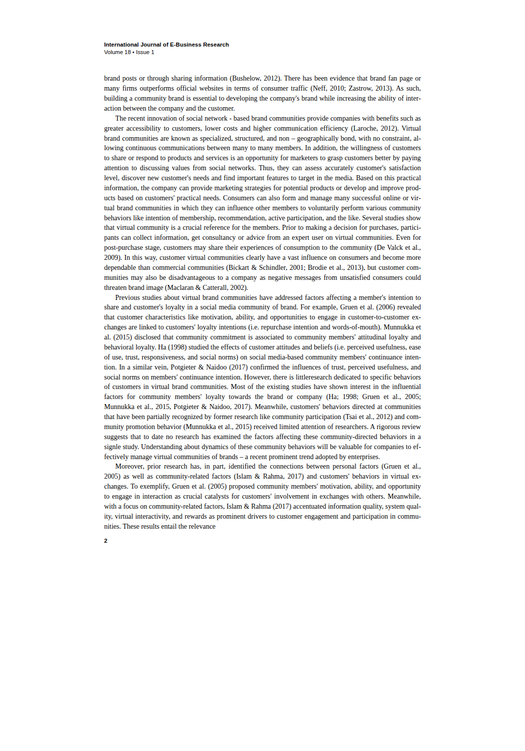International Journal of E-Business Research
Volume 18 • Issue 1
brand posts or through sharing information (Bushelow, 2012). There has been evidence that brand fan page or many firms outperforms official websites in terms of consumer traffic (Neff, 2010; Zastrow, 2013). As such, building a community brand is essential to developing the company's brand while increasing the ability of interaction between the company and the customer.
The recent innovation of social network - based brand communities provide companies with benefits such as greater accessibility to customers, lower costs and higher communication efficiency (Laroche, 2012). Virtual brand communities are known as specialized, structured, and non – geographically bond, with no constraint, allowing continuous communications between many to many members. In addition, the willingness of customers to share or respond to products and services is an opportunity for marketers to grasp customers better by paying attention to discussing values from social networks. Thus, they can assess accurately customer's satisfaction level, discover new customer's needs and find important features to target in the media. Based on this practical information, the company can provide marketing strategies for potential products or develop and improve products based on customers' practical needs. Consumers can also form and manage many successful online or virtual brand communities in which they can influence other members to voluntarily perform various community behaviors like intention of membership, recommendation, active participation, and the like. Several studies show that virtual community is a crucial reference for the members. Prior to making a decision for purchases, participants can collect information, get consultancy or advice from an expert user on virtual communities. Even for post-purchase stage, customers may share their experiences of consumption to the community (De Valck et al., 2009). In this way, customer virtual communities clearly have a vast influence on consumers and become more dependable than commercial communities (Bickart & Schindler, 2001; Brodie et al., 2013), but customer communities may also be disadvantageous to a company as negative messages from unsatisfied consumers could threaten brand image (Maclaran & Catterall, 2002).
Previous studies about virtual brand communities have addressed factors affecting a member's intention to share and customer's loyalty in a social media community of brand. For example, Gruen et al. (2006) revealed that customer characteristics like motivation, ability, and opportunities to engage in customer-to-customer exchanges are linked to customers' loyalty intentions (i.e. repurchase intention and words-of-mouth). Munnukka et al. (2015) disclosed that community commitment is associated to community members' attitudinal loyalty and behavioral loyalty. Ha (1998) studied the effects of customer attitudes and beliefs (i.e. perceived usefulness, ease of use, trust, responsiveness, and social norms) on social media-based community members' continuance intention. In a similar vein, Potgieter & Naidoo (2017) confirmed the influences of trust, perceived usefulness, and social norms on members' continuance intention. However, there is littleresearch dedicated to specific behaviors of customers in virtual brand communities. Most of the existing studies have shown interest in the influential factors for community members' loyalty towards the brand or company (Ha; 1998; Gruen et al., 2005; Munnukka et al., 2015, Potgieter & Naidoo, 2017). Meanwhile, customers' behaviors directed at communities that have been partially recognized by former research like community participation (Tsai et al., 2012) and community promotion behavior (Munnukka et al., 2015) received limited attention of researchers. A rigorous review suggests that to date no research has examined the factors affecting these community-directed behaviors in a signle study. Understanding about dynamics of these community behaviors will be valuable for companies to effectively manage virtual communities of brands – a recent prominent trend adopted by enterprises.
Moreover, prior research has, in part, identified the connections between personal factors (Gruen et al., 2005) as well as community-related factors (Islam & Rahma, 2017) and customers' behaviors in virtual exchanges. To exemplify, Gruen et al. (2005) proposed community members' motivation, ability, and opportunity to engage in interaction as crucial catalysts for customers' involvement in exchanges with others. Meanwhile, with a focus on community-related factors, Islam & Rahma (2017) accentuated information quality, system quality, virtual interactivity, and rewards as prominent drivers to customer engagement and participation in communities. These results entail the relevance
2